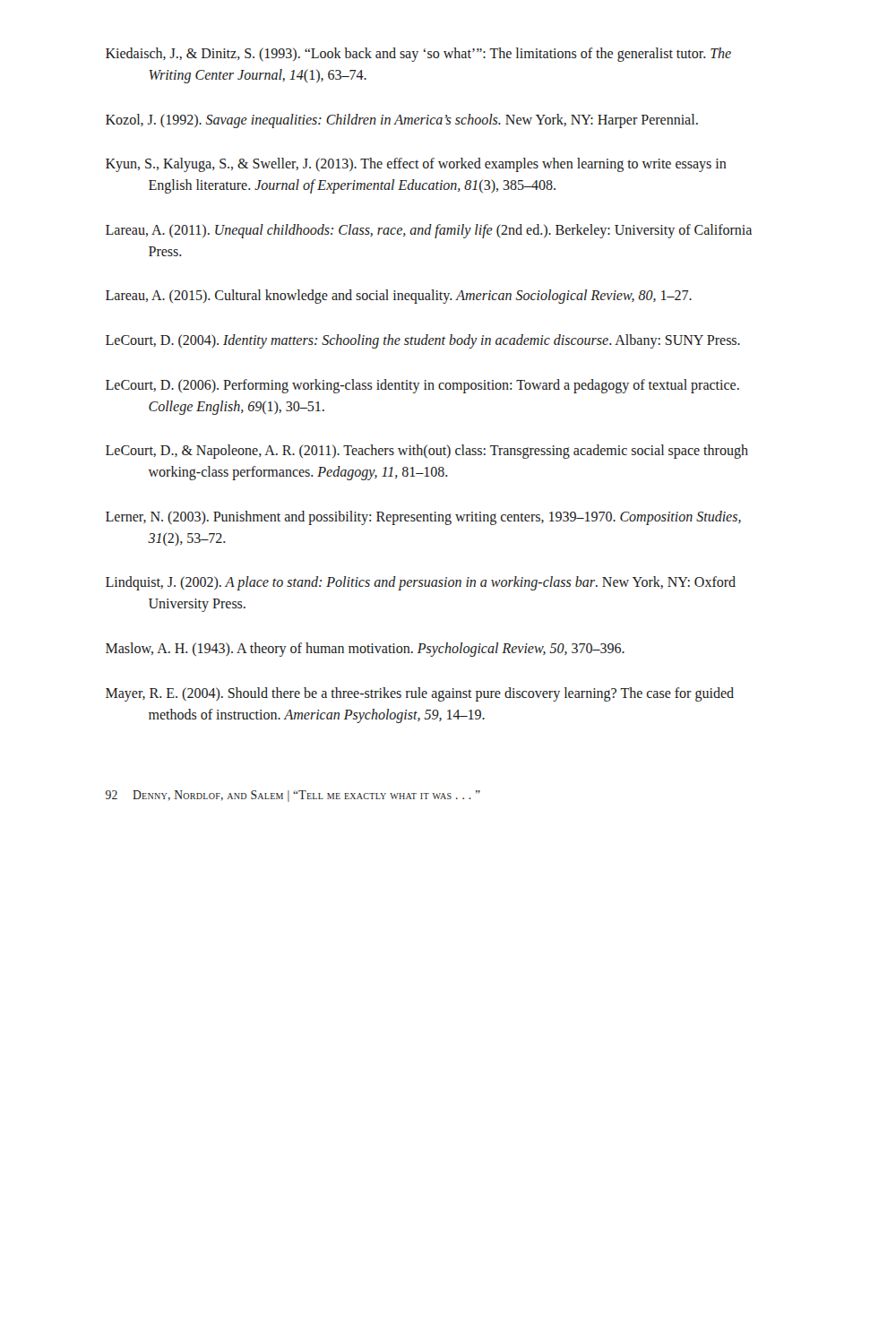Kiedaisch, J., & Dinitz, S. (1993). “Look back and say ‘so what’”: The limitations of the generalist tutor. The Writing Center Journal, 14(1), 63–74.
Kozol, J. (1992). Savage inequalities: Children in America’s schools. New York, NY: Harper Perennial.
Kyun, S., Kalyuga, S., & Sweller, J. (2013). The effect of worked examples when learning to write essays in English literature. Journal of Experimental Education, 81(3), 385–408.
Lareau, A. (2011). Unequal childhoods: Class, race, and family life (2nd ed.). Berkeley: University of California Press.
Lareau, A. (2015). Cultural knowledge and social inequality. American Sociological Review, 80, 1–27.
LeCourt, D. (2004). Identity matters: Schooling the student body in academic discourse. Albany: SUNY Press.
LeCourt, D. (2006). Performing working-class identity in composition: Toward a pedagogy of textual practice. College English, 69(1), 30–51.
LeCourt, D., & Napoleone, A. R. (2011). Teachers with(out) class: Transgressing academic social space through working-class performances. Pedagogy, 11, 81–108.
Lerner, N. (2003). Punishment and possibility: Representing writing centers, 1939–1970. Composition Studies, 31(2), 53–72.
Lindquist, J. (2002). A place to stand: Politics and persuasion in a working-class bar. New York, NY: Oxford University Press.
Maslow, A. H. (1943). A theory of human motivation. Psychological Review, 50, 370–396.
Mayer, R. E. (2004). Should there be a three-strikes rule against pure discovery learning? The case for guided methods of instruction. American Psychologist, 59, 14–19.
92 Denny, Nordlof, and Salem | “Tell me exactly what it was . . . ”